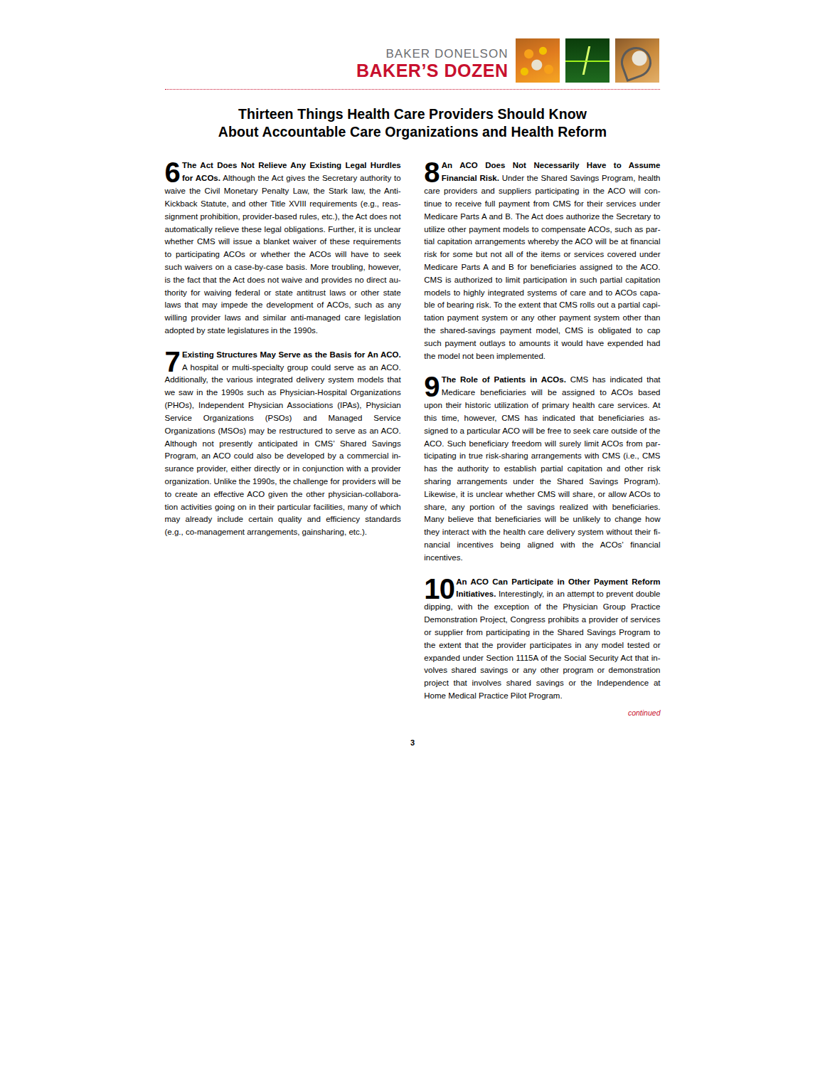BAKER DONELSON
BAKER’S DOZEN
Thirteen Things Health Care Providers Should Know
About Accountable Care Organizations and Health Reform
6
The Act Does Not Relieve Any Existing Legal Hurdles for ACOs. Although the Act gives the Secretary authority to waive the Civil Monetary Penalty Law, the Stark law, the Anti-Kickback Statute, and other Title XVIII requirements (e.g., reassignment prohibition, provider-based rules, etc.), the Act does not automatically relieve these legal obligations. Further, it is unclear whether CMS will issue a blanket waiver of these requirements to participating ACOs or whether the ACOs will have to seek such waivers on a case-by-case basis. More troubling, however, is the fact that the Act does not waive and provides no direct authority for waiving federal or state antitrust laws or other state laws that may impede the development of ACOs, such as any willing provider laws and similar anti-managed care legislation adopted by state legislatures in the 1990s.
7
Existing Structures May Serve as the Basis for An ACO. A hospital or multi-specialty group could serve as an ACO. Additionally, the various integrated delivery system models that we saw in the 1990s such as Physician-Hospital Organizations (PHOs), Independent Physician Associations (IPAs), Physician Service Organizations (PSOs) and Managed Service Organizations (MSOs) may be restructured to serve as an ACO. Although not presently anticipated in CMS’ Shared Savings Program, an ACO could also be developed by a commercial insurance provider, either directly or in conjunction with a provider organization. Unlike the 1990s, the challenge for providers will be to create an effective ACO given the other physician-collaboration activities going on in their particular facilities, many of which may already include certain quality and efficiency standards (e.g., co-management arrangements, gainsharing, etc.).
8
An ACO Does Not Necessarily Have to Assume Financial Risk. Under the Shared Savings Program, health care providers and suppliers participating in the ACO will continue to receive full payment from CMS for their services under Medicare Parts A and B. The Act does authorize the Secretary to utilize other payment models to compensate ACOs, such as partial capitation arrangements whereby the ACO will be at financial risk for some but not all of the items or services covered under Medicare Parts A and B for beneficiaries assigned to the ACO. CMS is authorized to limit participation in such partial capitation models to highly integrated systems of care and to ACOs capable of bearing risk. To the extent that CMS rolls out a partial capitation payment system or any other payment system other than the shared-savings payment model, CMS is obligated to cap such payment outlays to amounts it would have expended had the model not been implemented.
9
The Role of Patients in ACOs. CMS has indicated that Medicare beneficiaries will be assigned to ACOs based upon their historic utilization of primary health care services. At this time, however, CMS has indicated that beneficiaries assigned to a particular ACO will be free to seek care outside of the ACO. Such beneficiary freedom will surely limit ACOs from participating in true risk-sharing arrangements with CMS (i.e., CMS has the authority to establish partial capitation and other risk sharing arrangements under the Shared Savings Program). Likewise, it is unclear whether CMS will share, or allow ACOs to share, any portion of the savings realized with beneficiaries. Many believe that beneficiaries will be unlikely to change how they interact with the health care delivery system without their financial incentives being aligned with the ACOs’ financial incentives.
10
An ACO Can Participate in Other Payment Reform Initiatives. Interestingly, in an attempt to prevent double dipping, with the exception of the Physician Group Practice Demonstration Project, Congress prohibits a provider of services or supplier from participating in the Shared Savings Program to the extent that the provider participates in any model tested or expanded under Section 1115A of the Social Security Act that involves shared savings or any other program or demonstration project that involves shared savings or the Independence at Home Medical Practice Pilot Program.
continued
3